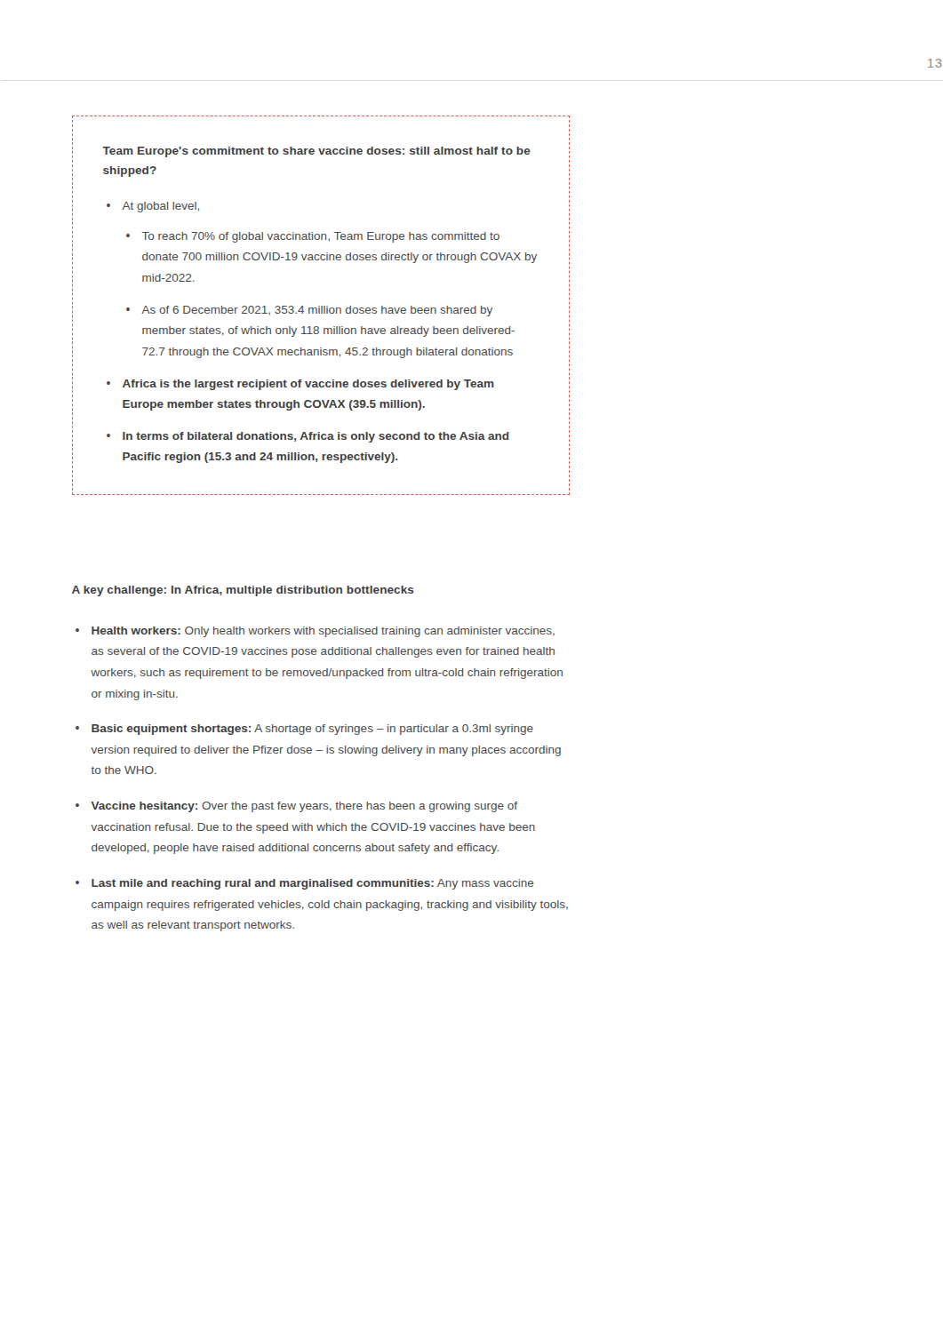13
Team Europe's commitment to share vaccine doses: still almost half to be shipped?
At global level,
To reach 70% of global vaccination, Team Europe has committed to donate 700 million COVID-19 vaccine doses directly or through COVAX by mid-2022.
As of 6 December 2021, 353.4 million doses have been shared by member states, of which only 118 million have already been delivered- 72.7 through the COVAX mechanism, 45.2 through bilateral donations
Africa is the largest recipient of vaccine doses delivered by Team Europe member states through COVAX (39.5 million).
In terms of bilateral donations, Africa is only second to the Asia and Pacific region (15.3 and 24 million, respectively).
A key challenge: In Africa, multiple distribution bottlenecks
Health workers: Only health workers with specialised training can administer vaccines, as several of the COVID-19 vaccines pose additional challenges even for trained health workers, such as requirement to be removed/unpacked from ultra-cold chain refrigeration or mixing in-situ.
Basic equipment shortages: A shortage of syringes – in particular a 0.3ml syringe version required to deliver the Pfizer dose – is slowing delivery in many places according to the WHO.
Vaccine hesitancy: Over the past few years, there has been a growing surge of vaccination refusal. Due to the speed with which the COVID-19 vaccines have been developed, people have raised additional concerns about safety and efficacy.
Last mile and reaching rural and marginalised communities: Any mass vaccine campaign requires refrigerated vehicles, cold chain packaging, tracking and visibility tools, as well as relevant transport networks.